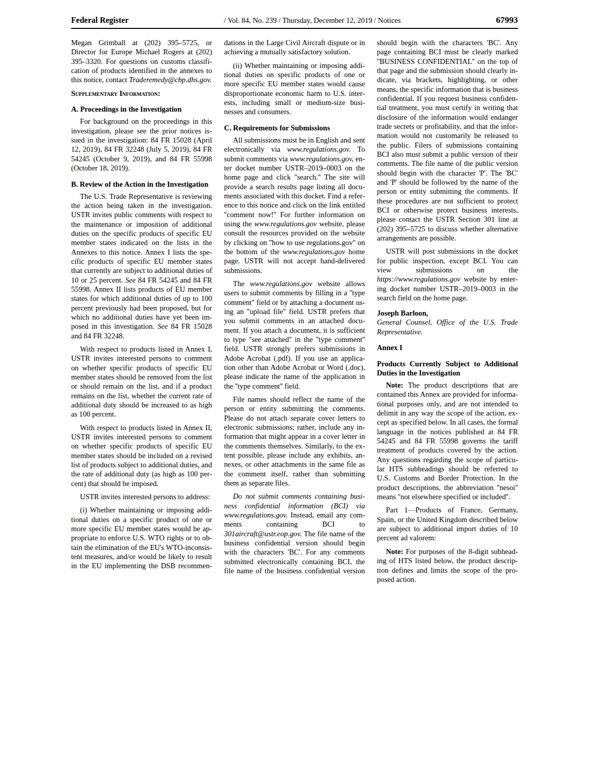Federal Register
/ Vol. 84, No. 239 / Thursday, December 12, 2019 / Notices
67993
Megan Grimball at (202) 395–5725, or Director for Europe Michael Rogers at (202) 395–3320. For questions on customs classification of products identified in the annexes to this notice, contact Traderemedy@cbp.dhs.gov.
Supplementary Information:
A. Proceedings in the Investigation
For background on the proceedings in this investigation, please see the prior notices issued in the investigation: 84 FR 15028 (April 12, 2019), 84 FR 32248 (July 5, 2019), 84 FR 54245 (October 9, 2019), and 84 FR 55998 (October 18, 2019).
B. Review of the Action in the Investigation
The U.S. Trade Representative is reviewing the action being taken in the investigation. USTR invites public comments with respect to the maintenance or imposition of additional duties on the specific products of specific EU member states indicated on the lists in the Annexes to this notice. Annex I lists the specific products of specific EU member states that currently are subject to additional duties of 10 or 25 percent. See 84 FR 54245 and 84 FR 55998. Annex II lists products of EU member states for which additional duties of up to 100 percent previously had been proposed, but for which no additional duties have yet been imposed in this investigation. See 84 FR 15028 and 84 FR 32248.
With respect to products listed in Annex I, USTR invites interested persons to comment on whether specific products of specific EU member states should be removed from the list or should remain on the list, and if a product remains on the list, whether the current rate of additional duty should be increased to as high as 100 percent.
With respect to products listed in Annex II, USTR invites interested persons to comment on whether specific products of specific EU member states should be included on a revised list of products subject to additional duties, and the rate of additional duty (as high as 100 percent) that should be imposed.
USTR invites interested persons to address:
(i) Whether maintaining or imposing additional duties on a specific product of one or more specific EU member states would be appropriate to enforce U.S. WTO rights or to obtain the elimination of the EU's WTO-inconsistent measures, and/or would be likely to result in the EU implementing the DSB recommendations in the Large Civil Aircraft dispute or in achieving a mutually satisfactory solution.
(ii) Whether maintaining or imposing additional duties on specific products of one or more specific EU member states would cause disproportionate economic harm to U.S. interests, including small or medium-size businesses and consumers.
C. Requirements for Submissions
All submissions must be in English and sent electronically via www.regulations.gov. To submit comments via www.regulations.gov, enter docket number USTR–2019–0003 on the home page and click ''search.'' The site will provide a search results page listing all documents associated with this docket. Find a reference to this notice and click on the link entitled ''comment now!'' For further information on using the www.regulations.gov website, please consult the resources provided on the website by clicking on ''how to use regulations.gov'' on the bottom of the www.regulations.gov home page. USTR will not accept hand-delivered submissions.
The www.regulations.gov website allows users to submit comments by filling in a ''type comment'' field or by attaching a document using an ''upload file'' field. USTR prefers that you submit comments in an attached document. If you attach a document, it is sufficient to type ''see attached'' in the ''type comment'' field. USTR strongly prefers submissions in Adobe Acrobat (.pdf). If you use an application other than Adobe Acrobat or Word (.doc), please indicate the name of the application in the ''type comment'' field.
File names should reflect the name of the person or entity submitting the comments. Please do not attach separate cover letters to electronic submissions; rather, include any information that might appear in a cover letter in the comments themselves. Similarly, to the extent possible, please include any exhibits, annexes, or other attachments in the same file as the comment itself, rather than submitting them as separate files.
Do not submit comments containing business confidential information (BCI) via www.regulations.gov. Instead, email any comments containing BCI to 301aircraft@ustr.eop.gov. The file name of the business confidential version should begin with the characters 'BC'. For any comments submitted electronically containing BCI, the file name of the business confidential version should begin with the characters 'BC'. Any page containing BCI must be clearly marked ''BUSINESS CONFIDENTIAL'' on the top of that page and the submission should clearly indicate, via brackets, highlighting, or other means, the specific information that is business confidential. If you request business confidential treatment, you must certify in writing that disclosure of the information would endanger trade secrets or profitability, and that the information would not customarily be released to the public. Filers of submissions containing BCI also must submit a public version of their comments. The file name of the public version should begin with the character 'P'. The 'BC' and 'P' should be followed by the name of the person or entity submitting the comments. If these procedures are not sufficient to protect BCI or otherwise protect business interests, please contact the USTR Section 301 line at (202) 395–5725 to discuss whether alternative arrangements are possible.
USTR will post submissions in the docket for public inspection, except BCI. You can view submissions on the https://www.regulations.gov website by entering docket number USTR–2019–0003 in the search field on the home page.
Joseph Barloon,
General Counsel, Office of the U.S. Trade Representative.
Annex I
Products Currently Subject to Additional Duties in the Investigation
Note: The product descriptions that are contained this Annex are provided for informational purposes only, and are not intended to delimit in any way the scope of the action, except as specified below. In all cases, the formal language in the notices published at 84 FR 54245 and 84 FR 55998 governs the tariff treatment of products covered by the action. Any questions regarding the scope of particular HTS subheadings should be referred to U.S. Customs and Border Protection. In the product descriptions, the abbreviation ''nesoi'' means ''not elsewhere specified or included''.
Part 1—Products of France, Germany, Spain, or the United Kingdom described below are subject to additional import duties of 10 percent ad valorem:
Note: For purposes of the 8-digit subheading of HTS listed below, the product description defines and limits the scope of the proposed action.